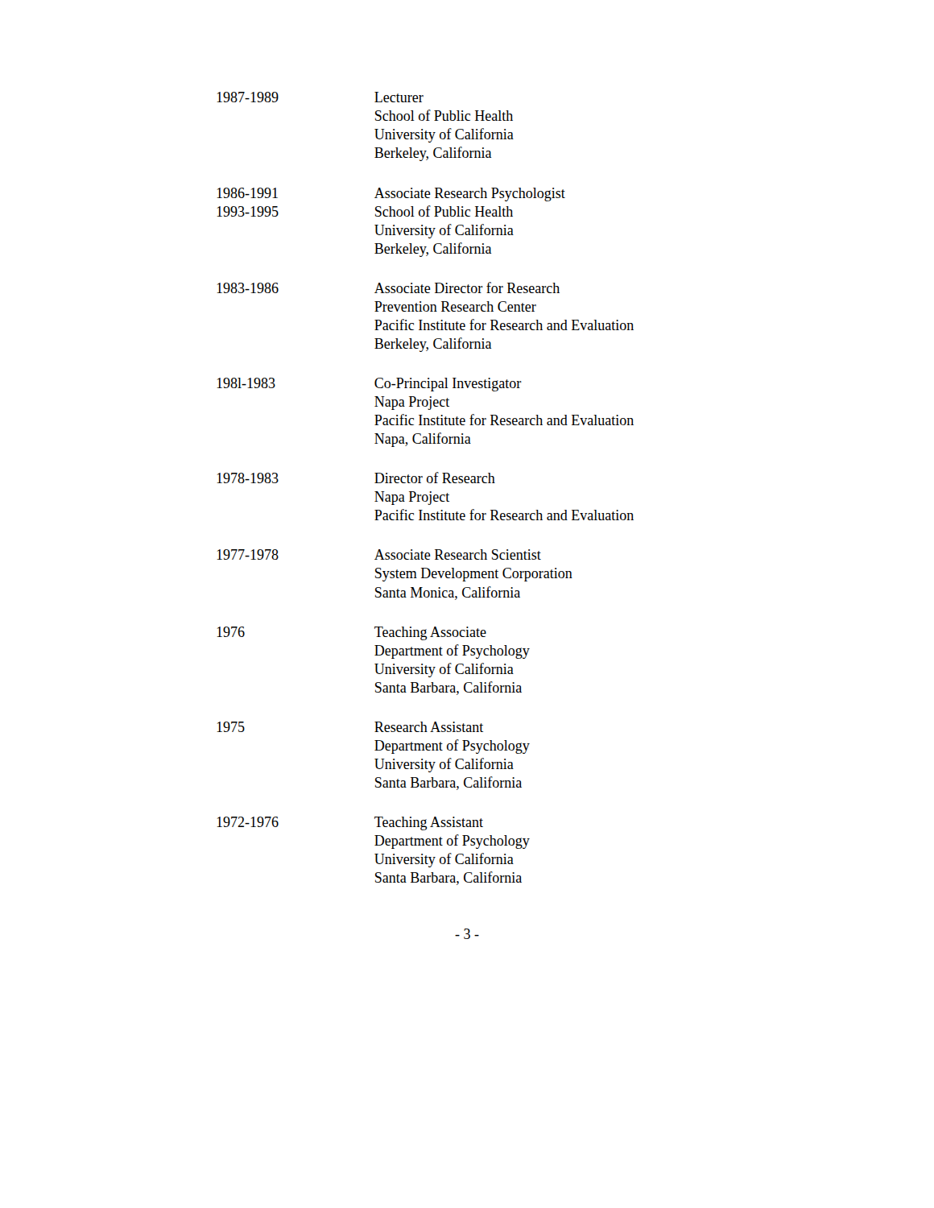| 1987-1989 | Lecturer School of Public Health University of California Berkeley, California |
| 1986-1991 1993-1995 | Associate Research Psychologist School of Public Health University of California Berkeley, California |
| 1983-1986 | Associate Director for Research Prevention Research Center Pacific Institute for Research and Evaluation Berkeley, California |
| 198l-1983 | Co-Principal Investigator Napa Project Pacific Institute for Research and Evaluation Napa, California |
| 1978-1983 | Director of Research Napa Project Pacific Institute for Research and Evaluation |
| 1977-1978 | Associate Research Scientist System Development Corporation Santa Monica, California |
| 1976 | Teaching Associate Department of Psychology University of California Santa Barbara, California |
| 1975 | Research Assistant Department of Psychology University of California Santa Barbara, California |
| 1972-1976 | Teaching Assistant Department of Psychology University of California Santa Barbara, California |
- 3 -